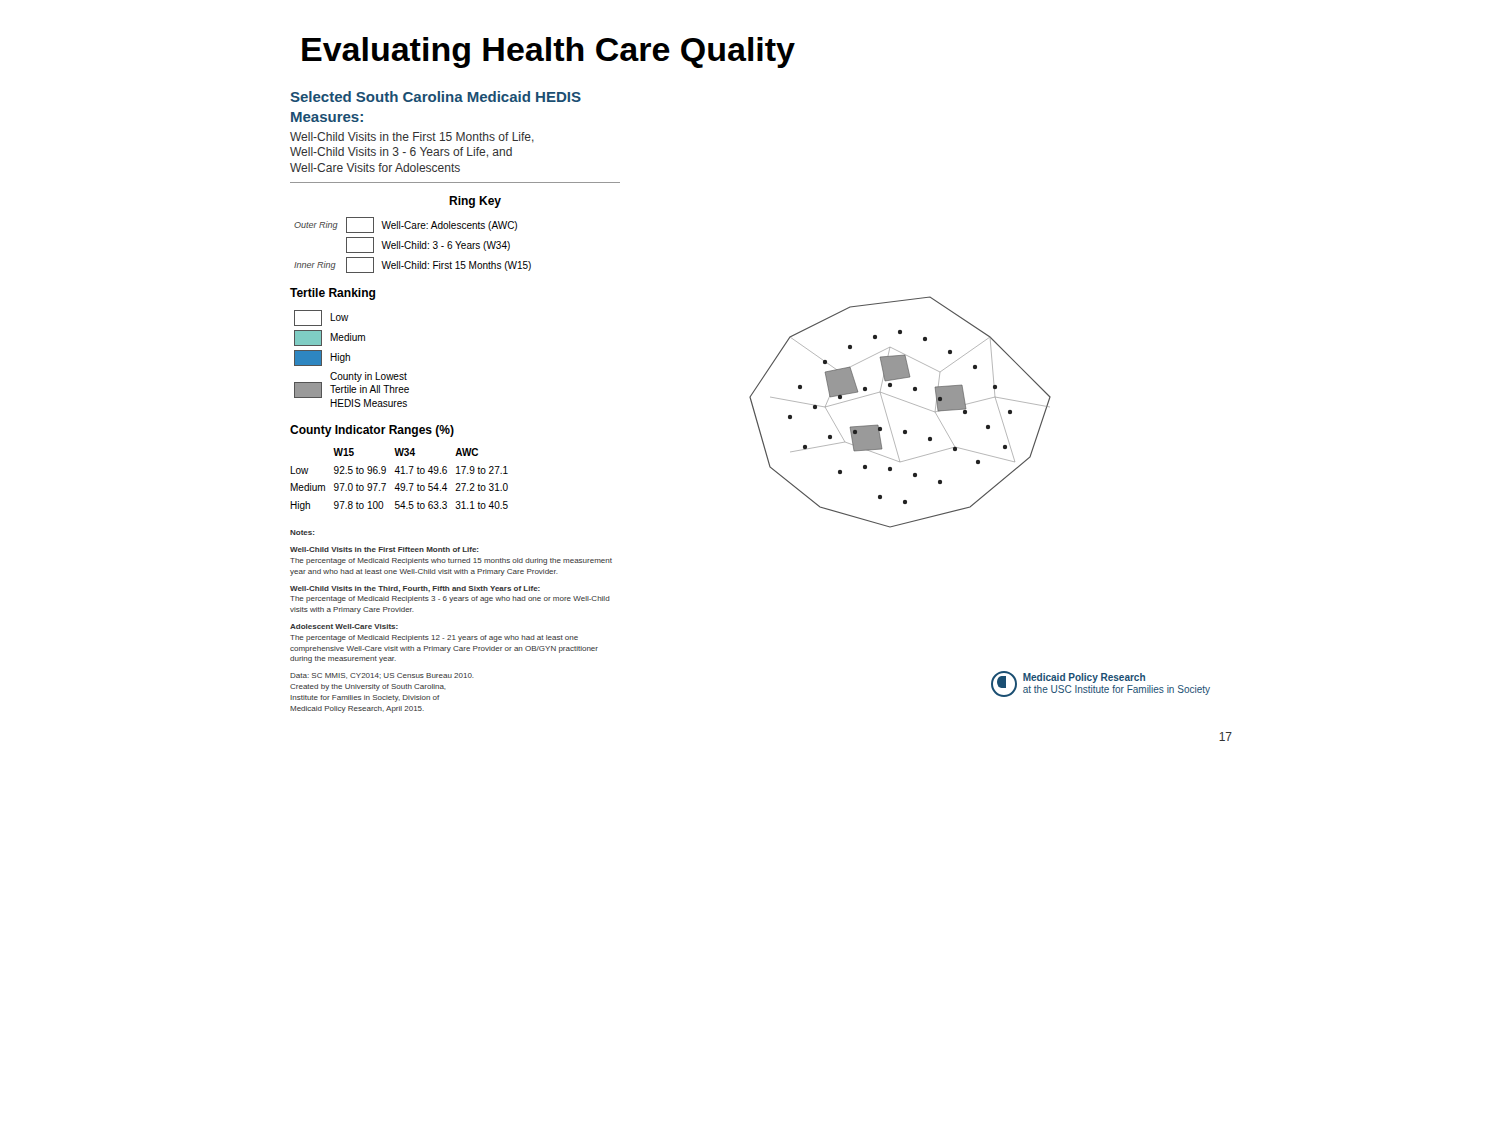Evaluating Health Care Quality
Selected South Carolina Medicaid HEDIS Measures:
Well-Child Visits in the First 15 Months of Life,
Well-Child Visits in 3 - 6 Years of Life, and
Well-Care Visits for Adolescents
Ring Key
| Outer Ring | | Well-Care: Adolescents (AWC) |
| | | Well-Child: 3 - 6 Years (W34) |
| Inner Ring | | Well-Child: First 15 Months (W15) |
Tertile Ranking
| | Low |
| | Medium |
| | High |
| | County in Lowest Tertile in All Three HEDIS Measures |
County Indicator Ranges (%)
| | W15 | W34 | AWC |
| --- | --- | --- | --- |
| Low | 92.5 to 96.9 | 41.7 to 49.6 | 17.9 to 27.1 |
| Medium | 97.0 to 97.7 | 49.7 to 54.4 | 27.2 to 31.0 |
| High | 97.8 to 100 | 54.5 to 63.3 | 31.1 to 40.5 |
Notes:
Well-Child Visits in the First Fifteen Month of Life: The percentage of Medicaid Recipients who turned 15 months old during the measurement year and who had at least one Well-Child visit with a Primary Care Provider.
Well-Child Visits in the Third, Fourth, Fifth and Sixth Years of Life: The percentage of Medicaid Recipients 3 - 6 years of age who had one or more Well-Child visits with a Primary Care Provider.
Adolescent Well-Care Visits: The percentage of Medicaid Recipients 12 - 21 years of age who had at least one comprehensive Well-Care visit with a Primary Care Provider or an OB/GYN practitioner during the measurement year.
Data: SC MMIS, CY2014; US Census Bureau 2010.
Created by the University of South Carolina,
Institute for Families in Society, Division of
Medicaid Policy Research, April 2015.
Medicaid Policy Research
at the USC Institute for Families in Society
17